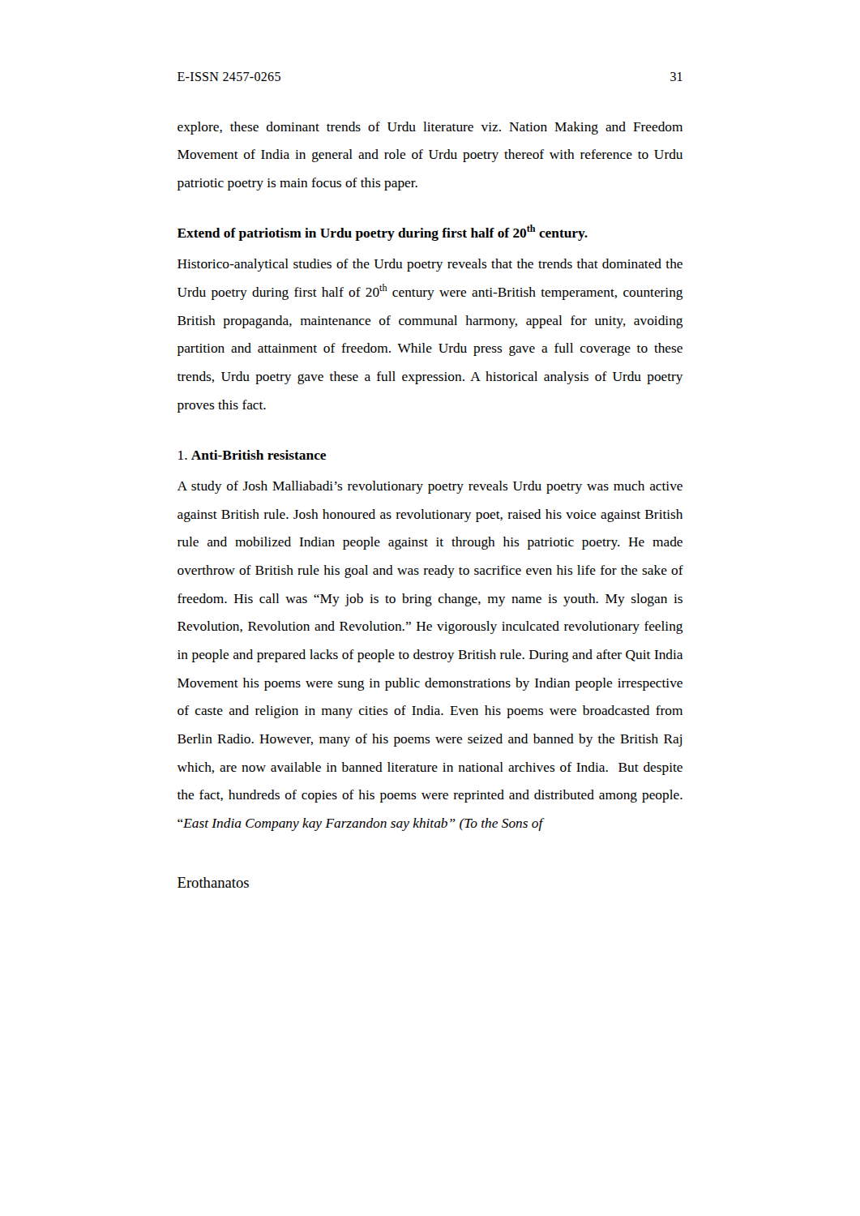E-ISSN 2457-0265 31
explore, these dominant trends of Urdu literature viz. Nation Making and Freedom Movement of India in general and role of Urdu poetry thereof with reference to Urdu patriotic poetry is main focus of this paper.
Extend of patriotism in Urdu poetry during first half of 20th century.
Historico-analytical studies of the Urdu poetry reveals that the trends that dominated the Urdu poetry during first half of 20th century were anti-British temperament, countering British propaganda, maintenance of communal harmony, appeal for unity, avoiding partition and attainment of freedom. While Urdu press gave a full coverage to these trends, Urdu poetry gave these a full expression. A historical analysis of Urdu poetry proves this fact.
1. Anti-British resistance
A study of Josh Malliabadi’s revolutionary poetry reveals Urdu poetry was much active against British rule. Josh honoured as revolutionary poet, raised his voice against British rule and mobilized Indian people against it through his patriotic poetry. He made overthrow of British rule his goal and was ready to sacrifice even his life for the sake of freedom. His call was “My job is to bring change, my name is youth. My slogan is Revolution, Revolution and Revolution.” He vigorously inculcated revolutionary feeling in people and prepared lacks of people to destroy British rule. During and after Quit India Movement his poems were sung in public demonstrations by Indian people irrespective of caste and religion in many cities of India. Even his poems were broadcasted from Berlin Radio. However, many of his poems were seized and banned by the British Raj which, are now available in banned literature in national archives of India. But despite the fact, hundreds of copies of his poems were reprinted and distributed among people. “East India Company kay Farzandon say khitab” (To the Sons of
Erothanatos